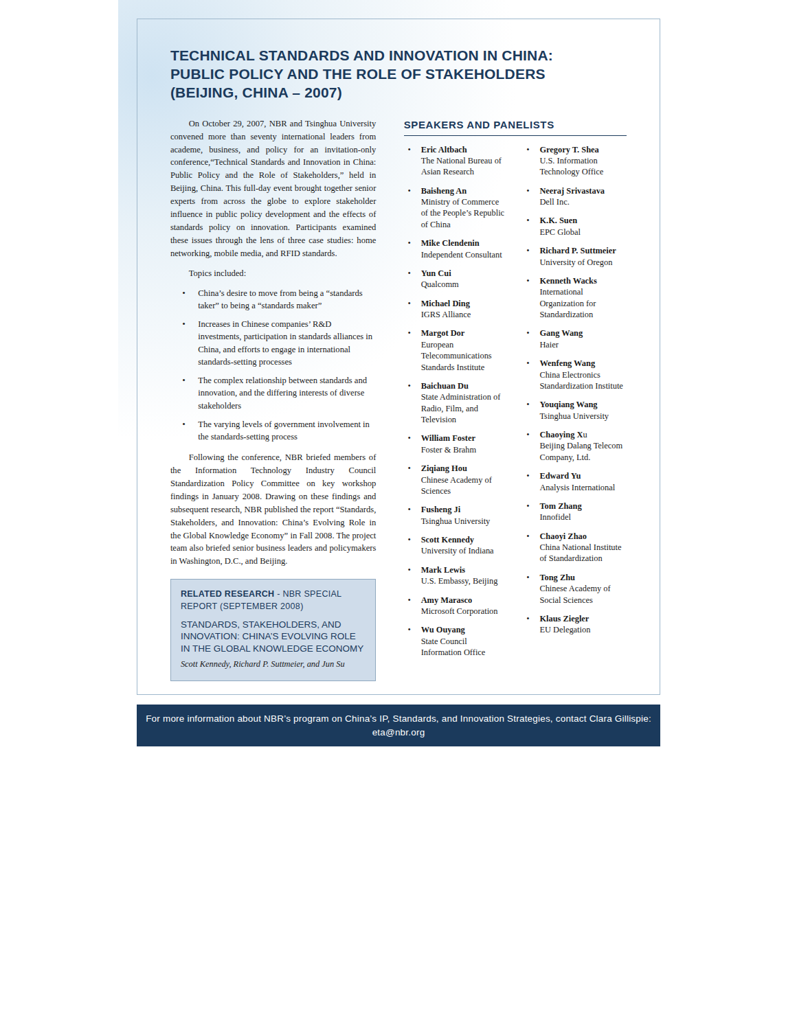Technical Standards and Innovation in China:
Public Policy and the Role of Stakeholders
(Beijing, China – 2007)
On October 29, 2007, NBR and Tsinghua University convened more than seventy international leaders from academe, business, and policy for an invitation-only conference,“Technical Standards and Innovation in China: Public Policy and the Role of Stakeholders,” held in Beijing, China. This full-day event brought together senior experts from across the globe to explore stakeholder influence in public policy development and the effects of standards policy on innovation. Participants examined these issues through the lens of three case studies: home networking, mobile media, and RFID standards.
Topics included:
China’s desire to move from being a “standards taker” to being a “standards maker”
Increases in Chinese companies’ R&D investments, participation in standards alliances in China, and efforts to engage in international standards-setting processes
The complex relationship between standards and innovation, and the differing interests of diverse stakeholders
The varying levels of government involvement in the standards-setting process
Following the conference, NBR briefed members of the Information Technology Industry Council Standardization Policy Committee on key workshop findings in January 2008. Drawing on these findings and subsequent research, NBR published the report “Standards, Stakeholders, and Innovation: China’s Evolving Role in the Global Knowledge Economy” in Fall 2008. The project team also briefed senior business leaders and policymakers in Washington, D.C., and Beijing.
Related Research - NBR Special Report (September 2008)
Standards, Stakeholders, and Innovation: China’s Evolving Role in the Global Knowledge Economy
Scott Kennedy, Richard P. Suttmeier, and Jun Su
Speakers and Panelists
Eric Altbach
The National Bureau of Asian Research
Baisheng An
Ministry of Commerce of the People’s Republic of China
Mike Clendenin
Independent Consultant
Yun Cui
Qualcomm
Michael Ding
IGRS Alliance
Margot Dor
European Telecommunications Standards Institute
Baichuan Du
State Administration of Radio, Film, and Television
William Foster
Foster & Brahm
Ziqiang Hou
Chinese Academy of Sciences
Fusheng Ji
Tsinghua University
Scott Kennedy
University of Indiana
Mark Lewis
U.S. Embassy, Beijing
Amy Marasco
Microsoft Corporation
Wu Ouyang
State Council Information Office
Gregory T. Shea
U.S. Information Technology Office
Neeraj Srivastava
Dell Inc.
K.K. Suen
EPC Global
Richard P. Suttmeier
University of Oregon
Kenneth Wacks
International Organization for Standardization
Gang Wang
Haier
Wenfeng Wang
China Electronics Standardization Institute
Youqiang Wang
Tsinghua University
Chaoying Xu
Beijing Dalang Telecom Company, Ltd.
Edward Yu
Analysis International
Tom Zhang
Innofidel
Chaoyi Zhao
China National Institute of Standardization
Tong Zhu
Chinese Academy of Social Sciences
Klaus Ziegler
EU Delegation
For more information about NBR’s program on China’s IP, Standards, and Innovation Strategies, contact Clara Gillispie: eta@nbr.org